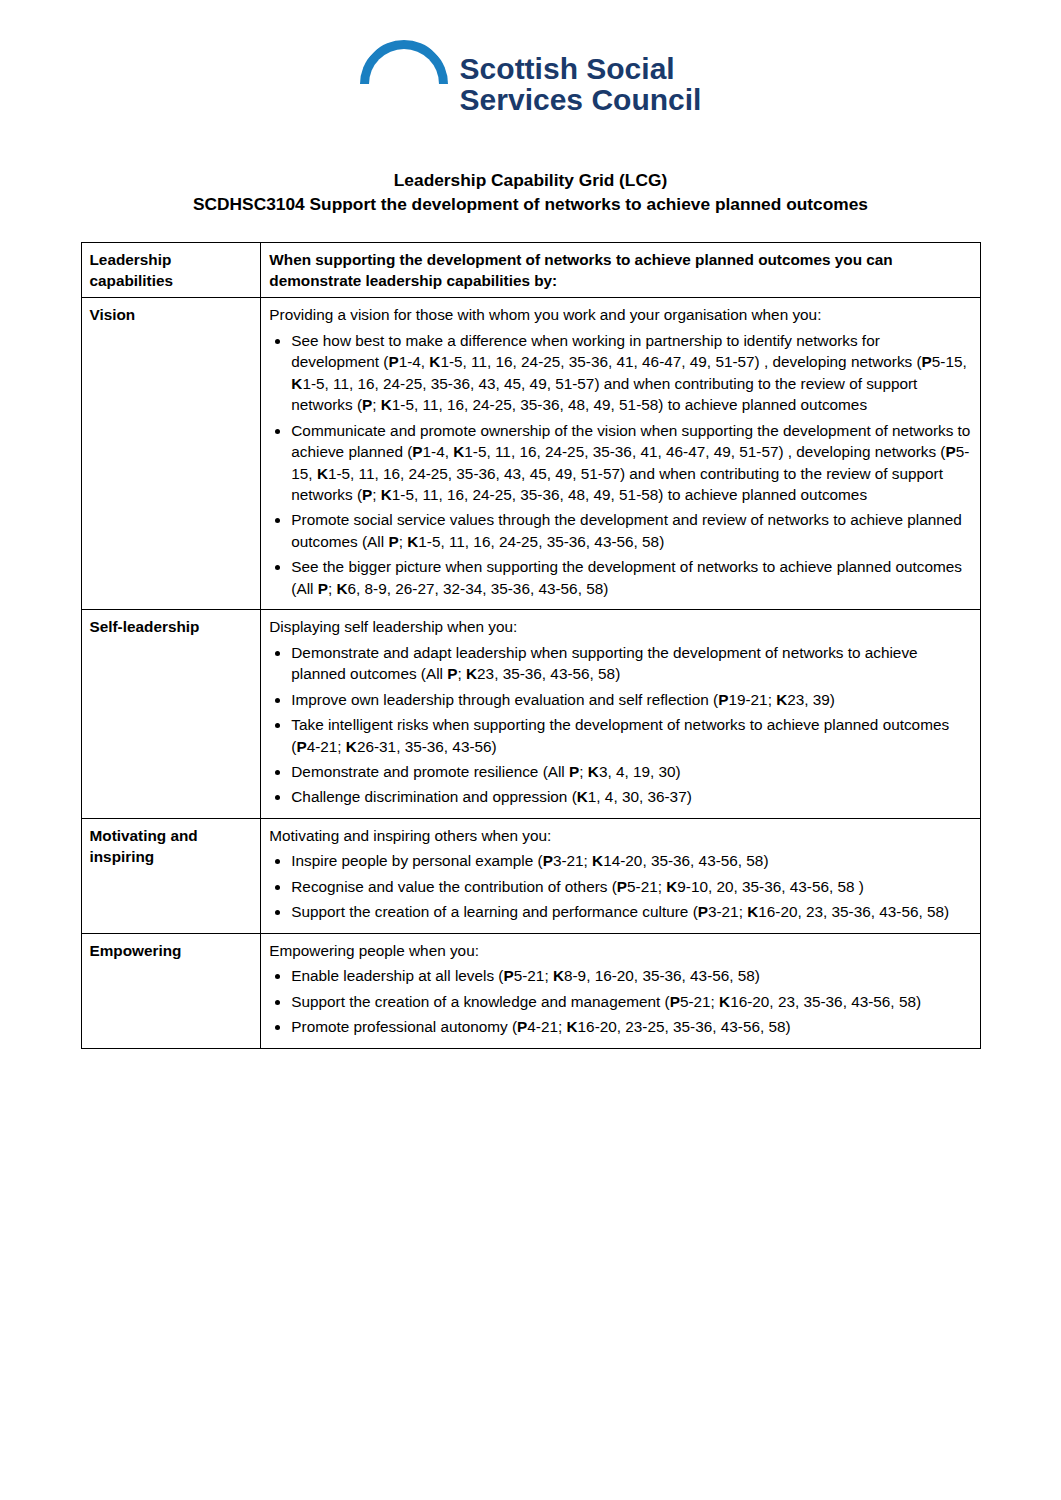Scottish Social
Services Council
Leadership Capability Grid (LCG)
SCDHSC3104 Support the development of networks to achieve planned outcomes
| Leadership capabilities | When supporting the development of networks to achieve planned outcomes you can demonstrate leadership capabilities by: |
| --- | --- |
| Vision | Providing a vision for those with whom you work and your organisation when you: See how best to make a difference when working in partnership to identify networks for development ( P 1-4, K 1-5, 11, 16, 24-25, 35-36, 41, 46-47, 49, 51-57) , developing networks ( P 5-15, K 1-5, 11, 16, 24-25, 35-36, 43, 45, 49, 51-57) and when contributing to the review of support networks ( P ; K 1-5, 11, 16, 24-25, 35-36, 48, 49, 51-58) to achieve planned outcomes Communicate and promote ownership of the vision when supporting the development of networks to achieve planned ( P 1-4, K 1-5, 11, 16, 24-25, 35-36, 41, 46-47, 49, 51-57) , developing networks ( P 5-15, K 1-5, 11, 16, 24-25, 35-36, 43, 45, 49, 51-57) and when contributing to the review of support networks ( P ; K 1-5, 11, 16, 24-25, 35-36, 48, 49, 51-58) to achieve planned outcomes Promote social service values through the development and review of networks to achieve planned outcomes (All P ; K 1-5, 11, 16, 24-25, 35-36, 43-56, 58) See the bigger picture when supporting the development of networks to achieve planned outcomes (All P ; K 6, 8-9, 26-27, 32-34, 35-36, 43-56, 58) |
| Self-leadership | Displaying self leadership when you: Demonstrate and adapt leadership when supporting the development of networks to achieve planned outcomes (All P ; K 23, 35-36, 43-56, 58) Improve own leadership through evaluation and self reflection ( P 19-21; K 23, 39) Take intelligent risks when supporting the development of networks to achieve planned outcomes ( P 4-21; K 26-31, 35-36, 43-56) Demonstrate and promote resilience (All P ; K 3, 4, 19, 30) Challenge discrimination and oppression ( K 1, 4, 30, 36-37) |
| Motivating and inspiring | Motivating and inspiring others when you: Inspire people by personal example ( P 3-21; K 14-20, 35-36, 43-56, 58) Recognise and value the contribution of others ( P 5-21; K 9-10, 20, 35-36, 43-56, 58 ) Support the creation of a learning and performance culture ( P 3-21; K 16-20, 23, 35-36, 43-56, 58) |
| Empowering | Empowering people when you: Enable leadership at all levels ( P 5-21; K 8-9, 16-20, 35-36, 43-56, 58) Support the creation of a knowledge and management ( P 5-21; K 16-20, 23, 35-36, 43-56, 58) Promote professional autonomy ( P 4-21; K 16-20, 23-25, 35-36, 43-56, 58) |